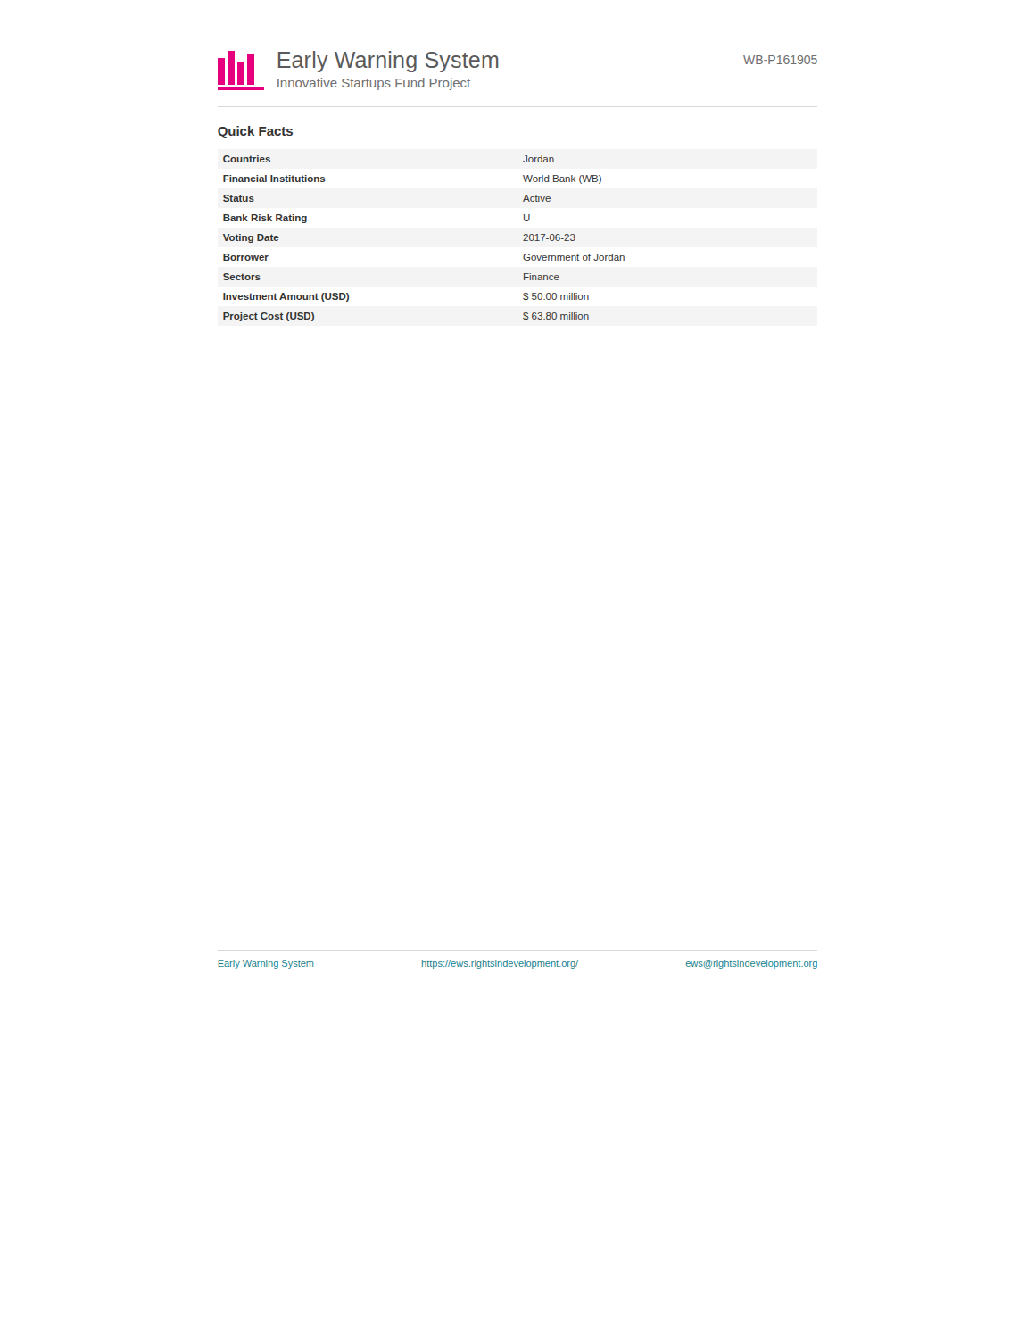Early Warning System
Innovative Startups Fund Project
WB-P161905
Quick Facts
| Countries | Jordan |
| Financial Institutions | World Bank (WB) |
| Status | Active |
| Bank Risk Rating | U |
| Voting Date | 2017-06-23 |
| Borrower | Government of Jordan |
| Sectors | Finance |
| Investment Amount (USD) | $ 50.00 million |
| Project Cost (USD) | $ 63.80 million |
Early Warning System
https://ews.rightsindevelopment.org/
ews@rightsindevelopment.org